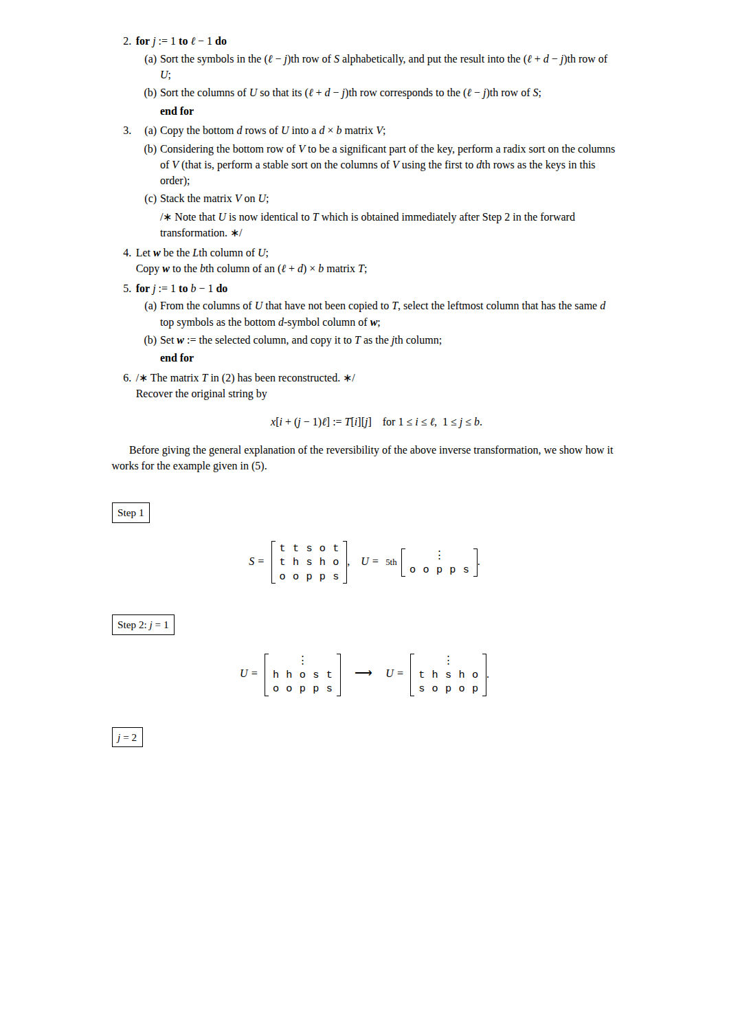2. for j := 1 to ℓ − 1 do
(a) Sort the symbols in the (ℓ − j)th row of S alphabetically, and put the result into the (ℓ + d − j)th row of U;
(b) Sort the columns of U so that its (ℓ + d − j)th row corresponds to the (ℓ − j)th row of S;
end for
3.
(a) Copy the bottom d rows of U into a d × b matrix V;
(b) Considering the bottom row of V to be a significant part of the key, perform a radix sort on the columns of V (that is, perform a stable sort on the columns of V using the first to dth rows as the keys in this order);
(c) Stack the matrix V on U;
/∗ Note that U is now identical to T which is obtained immediately after Step 2 in the forward transformation. ∗/
4. Let w be the Lth column of U;
Copy w to the bth column of an (ℓ + d) × b matrix T;
5. for j := 1 to b − 1 do
(a) From the columns of U that have not been copied to T, select the leftmost column that has the same d top symbols as the bottom d-symbol column of w;
(b) Set w := the selected column, and copy it to T as the jth column;
end for
6./∗ The matrix T in (2) has been reconstructed. ∗/
Recover the original string by
x[i + (j − 1)ℓ] := T[i][j] for 1 ≤ i ≤ ℓ, 1 ≤ j ≤ b.
Before giving the general explanation of the reversibility of the above inverse transformation, we show how it works for the example given in (5).
Step 1
S =
| t | t | s | o | t |
| t | h | s | h | o |
| o | o | p | p | s |
, U = 5th
| ⋮ |
| o | o | p | p | s |
.
Step 2: j = 1
U =
| ⋮ |
| h | h | o | s | t |
| o | o | p | p | s |
⟶ U =
| ⋮ |
| t | h | s | h | o |
| s | o | p | o | p |
.
j = 2